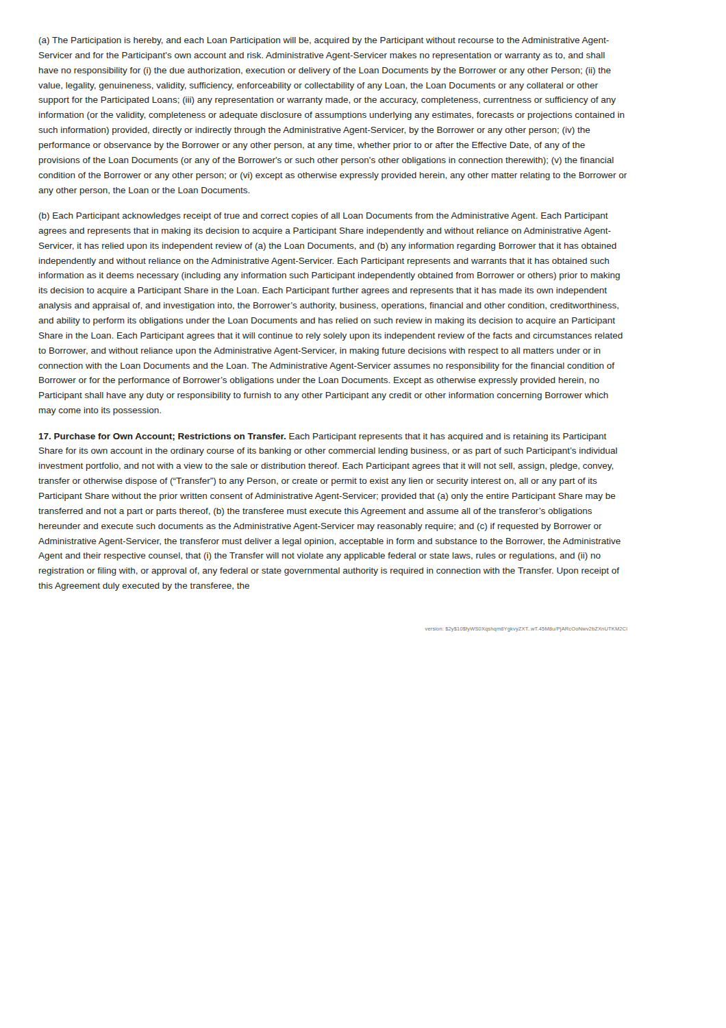(a) The Participation is hereby, and each Loan Participation will be, acquired by the Participant without recourse to the Administrative Agent-Servicer and for the Participant's own account and risk. Administrative Agent-Servicer makes no representation or warranty as to, and shall have no responsibility for (i) the due authorization, execution or delivery of the Loan Documents by the Borrower or any other Person; (ii) the value, legality, genuineness, validity, sufficiency, enforceability or collectability of any Loan, the Loan Documents or any collateral or other support for the Participated Loans; (iii) any representation or warranty made, or the accuracy, completeness, currentness or sufficiency of any information (or the validity, completeness or adequate disclosure of assumptions underlying any estimates, forecasts or projections contained in such information) provided, directly or indirectly through the Administrative Agent-Servicer, by the Borrower or any other person; (iv) the performance or observance by the Borrower or any other person, at any time, whether prior to or after the Effective Date, of any of the provisions of the Loan Documents (or any of the Borrower's or such other person's other obligations in connection therewith); (v) the financial condition of the Borrower or any other person; or (vi) except as otherwise expressly provided herein, any other matter relating to the Borrower or any other person, the Loan or the Loan Documents.
(b) Each Participant acknowledges receipt of true and correct copies of all Loan Documents from the Administrative Agent. Each Participant agrees and represents that in making its decision to acquire a Participant Share independently and without reliance on Administrative Agent-Servicer, it has relied upon its independent review of (a) the Loan Documents, and (b) any information regarding Borrower that it has obtained independently and without reliance on the Administrative Agent-Servicer. Each Participant represents and warrants that it has obtained such information as it deems necessary (including any information such Participant independently obtained from Borrower or others) prior to making its decision to acquire a Participant Share in the Loan. Each Participant further agrees and represents that it has made its own independent analysis and appraisal of, and investigation into, the Borrower’s authority, business, operations, financial and other condition, creditworthiness, and ability to perform its obligations under the Loan Documents and has relied on such review in making its decision to acquire an Participant Share in the Loan. Each Participant agrees that it will continue to rely solely upon its independent review of the facts and circumstances related to Borrower, and without reliance upon the Administrative Agent-Servicer, in making future decisions with respect to all matters under or in connection with the Loan Documents and the Loan. The Administrative Agent-Servicer assumes no responsibility for the financial condition of Borrower or for the performance of Borrower’s obligations under the Loan Documents. Except as otherwise expressly provided herein, no Participant shall have any duty or responsibility to furnish to any other Participant any credit or other information concerning Borrower which may come into its possession.
17. Purchase for Own Account; Restrictions on Transfer. Each Participant represents that it has acquired and is retaining its Participant Share for its own account in the ordinary course of its banking or other commercial lending business, or as part of such Participant’s individual investment portfolio, and not with a view to the sale or distribution thereof. Each Participant agrees that it will not sell, assign, pledge, convey, transfer or otherwise dispose of (“Transfer”) to any Person, or create or permit to exist any lien or security interest on, all or any part of its Participant Share without the prior written consent of Administrative Agent-Servicer; provided that (a) only the entire Participant Share may be transferred and not a part or parts thereof, (b) the transferee must execute this Agreement and assume all of the transferor’s obligations hereunder and execute such documents as the Administrative Agent-Servicer may reasonably require; and (c) if requested by Borrower or Administrative Agent-Servicer, the transferor must deliver a legal opinion, acceptable in form and substance to the Borrower, the Administrative Agent and their respective counsel, that (i) the Transfer will not violate any applicable federal or state laws, rules or regulations, and (ii) no registration or filing with, or approval of, any federal or state governmental authority is required in connection with the Transfer. Upon receipt of this Agreement duly executed by the transferee, the
version: $2y$10$fyWS0Xqshqm8YgkvyZXT..wT.45M8u/PjARcOoNwv2bZXnUTKM2Ci